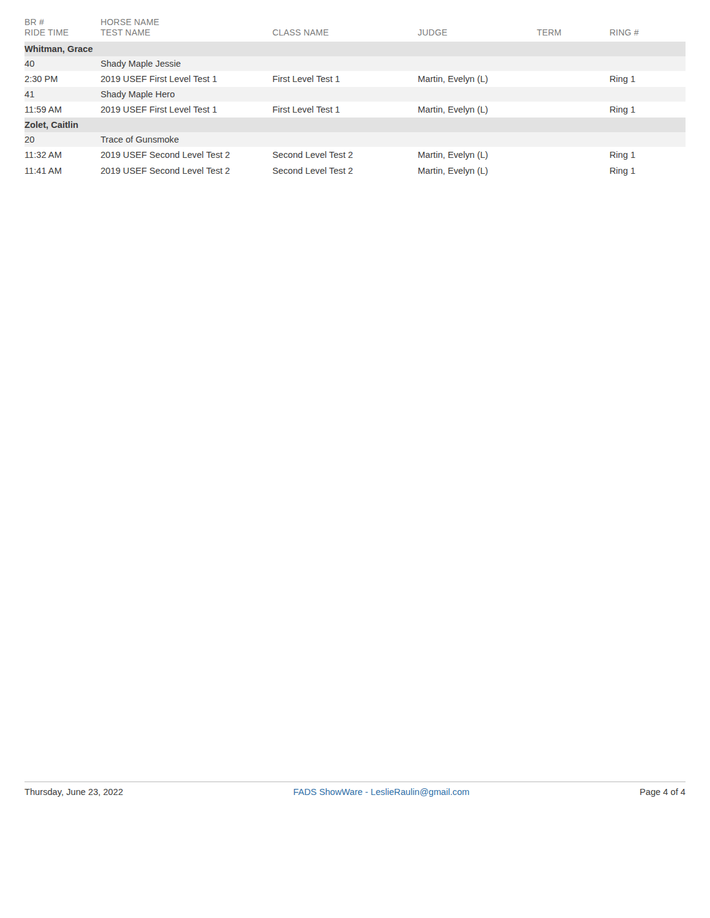| BR # | HORSE NAME | | | | |
| --- | --- | --- | --- | --- | --- |
| RIDE TIME | TEST NAME | CLASS NAME | JUDGE | TERM | RING # |
| Whitman, Grace |
| 40 | Shady Maple Jessie | | | | |
| 2:30 PM | 2019 USEF First Level Test 1 | First Level Test 1 | Martin, Evelyn (L) | | Ring 1 |
| 41 | Shady Maple Hero | | | | |
| 11:59 AM | 2019 USEF First Level Test 1 | First Level Test 1 | Martin, Evelyn (L) | | Ring 1 |
| Zolet, Caitlin |
| 20 | Trace of Gunsmoke | | | | |
| 11:32 AM | 2019 USEF Second Level Test 2 | Second Level Test 2 | Martin, Evelyn (L) | | Ring 1 |
| 11:41 AM | 2019 USEF Second Level Test 2 | Second Level Test 2 | Martin, Evelyn (L) | | Ring 1 |
Thursday, June 23, 2022 Page 4 of 4
FADS ShowWare - LeslieRaulin@gmail.com